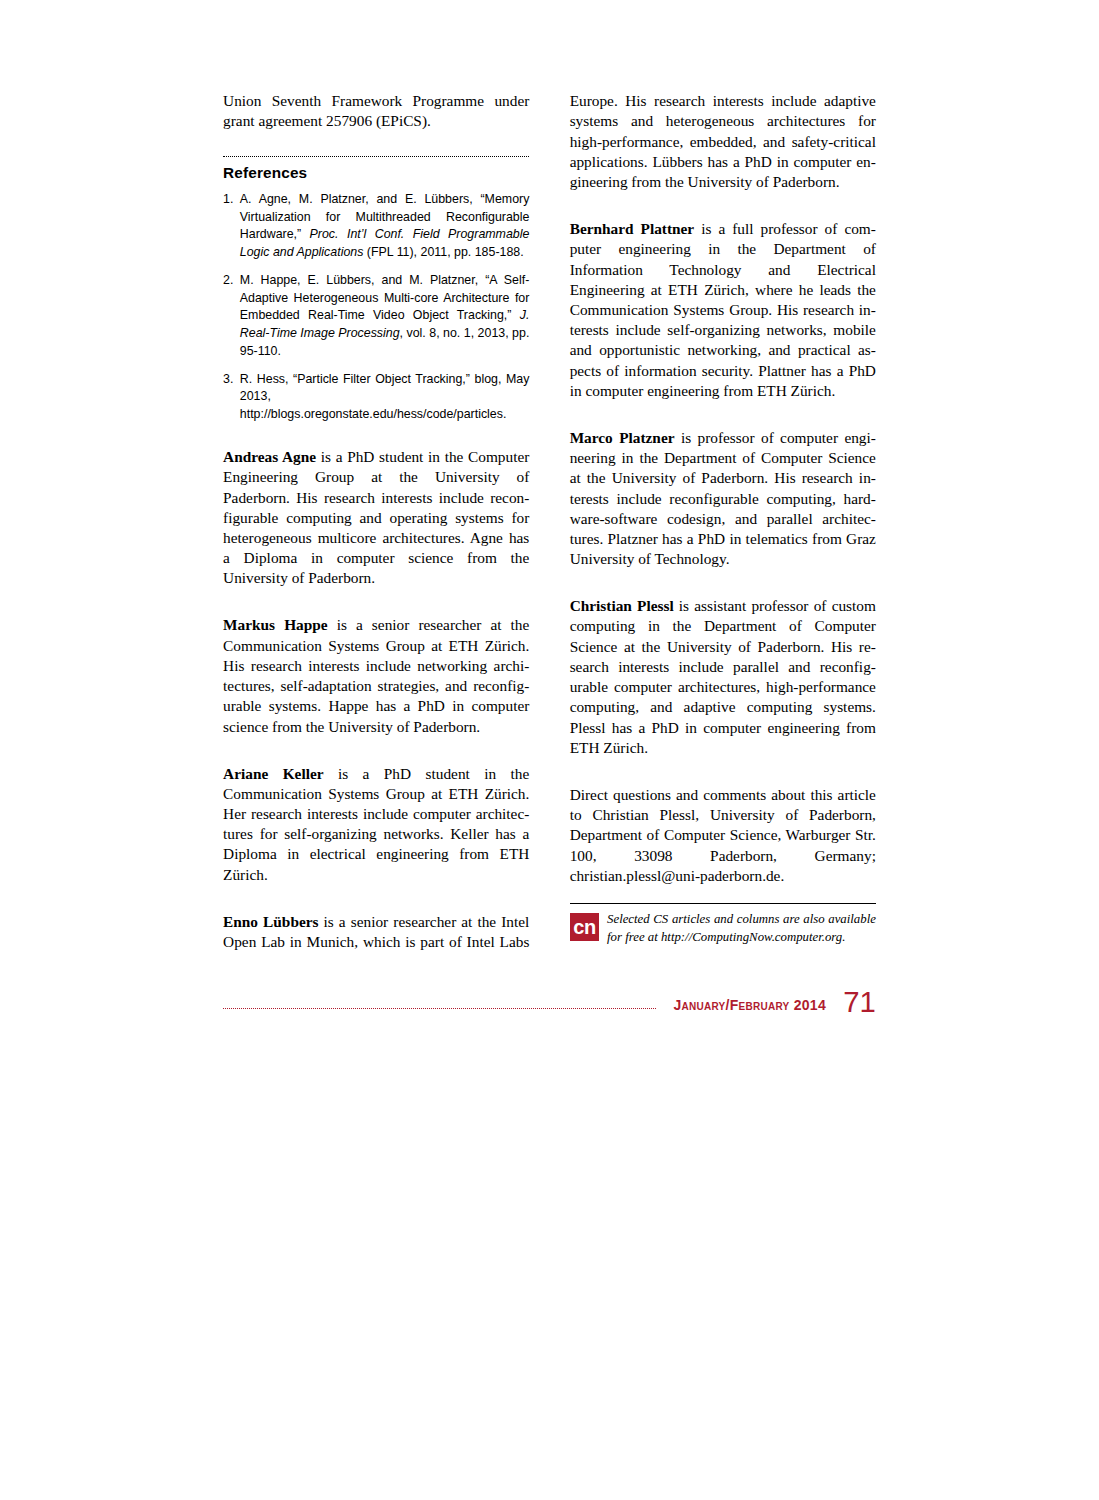Union Seventh Framework Programme under grant agreement 257906 (EPiCS).
References
1. A. Agne, M. Platzner, and E. Lübbers, “Memory Virtualization for Multithreaded Reconfigurable Hardware,” Proc. Int’l Conf. Field Programmable Logic and Applications (FPL 11), 2011, pp. 185-188.
2. M. Happe, E. Lübbers, and M. Platzner, “A Self-Adaptive Heterogeneous Multi-core Architecture for Embedded Real-Time Video Object Tracking,” J. Real-Time Image Processing, vol. 8, no. 1, 2013, pp. 95-110.
3. R. Hess, “Particle Filter Object Tracking,” blog, May 2013, http://blogs.oregonstate.edu/hess/code/particles.
Andreas Agne is a PhD student in the Computer Engineering Group at the University of Paderborn. His research interests include reconfigurable computing and operating systems for heterogeneous multicore architectures. Agne has a Diploma in computer science from the University of Paderborn.
Markus Happe is a senior researcher at the Communication Systems Group at ETH Zürich. His research interests include networking architectures, self-adaptation strategies, and reconfigurable systems. Happe has a PhD in computer science from the University of Paderborn.
Ariane Keller is a PhD student in the Communication Systems Group at ETH Zürich. Her research interests include computer architectures for self-organizing networks. Keller has a Diploma in electrical engineering from ETH Zürich.
Enno Lübbers is a senior researcher at the Intel Open Lab in Munich, which is part of Intel Labs Europe. His research interests include adaptive systems and heterogeneous architectures for high-performance, embedded, and safety-critical applications. Lübbers has a PhD in computer engineering from the University of Paderborn.
Bernhard Plattner is a full professor of computer engineering in the Department of Information Technology and Electrical Engineering at ETH Zürich, where he leads the Communication Systems Group. His research interests include self-organizing networks, mobile and opportunistic networking, and practical aspects of information security. Plattner has a PhD in computer engineering from ETH Zürich.
Marco Platzner is professor of computer engineering in the Department of Computer Science at the University of Paderborn. His research interests include reconfigurable computing, hardware-software codesign, and parallel architectures. Platzner has a PhD in telematics from Graz University of Technology.
Christian Plessl is assistant professor of custom computing in the Department of Computer Science at the University of Paderborn. His research interests include parallel and reconfigurable computer architectures, high-performance computing, and adaptive computing systems. Plessl has a PhD in computer engineering from ETH Zürich.
Direct questions and comments about this article to Christian Plessl, University of Paderborn, Department of Computer Science, Warburger Str. 100, 33098 Paderborn, Germany; christian.plessl@uni-paderborn.de.
cn
Selected CS articles and columns are also available for free at http://ComputingNow.computer.org.
January/February 2014
71